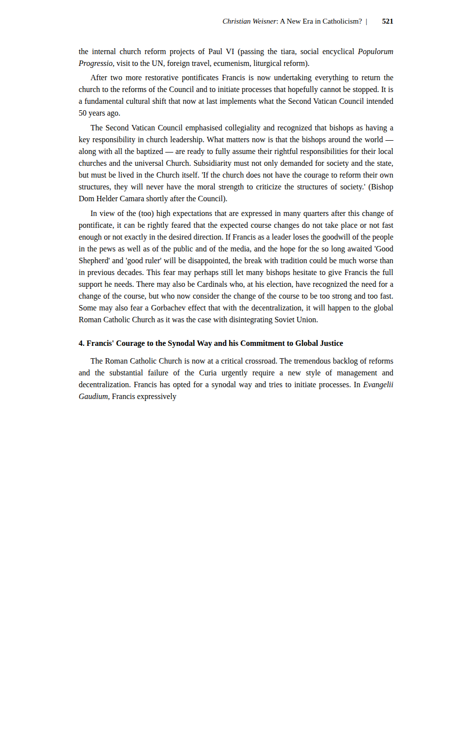Christian Weisner: A New Era in Catholicism?|521
the internal church reform projects of Paul VI (passing the tiara, social encyclical Populorum Progressio, visit to the UN, foreign travel, ecumenism, liturgical reform).
After two more restorative pontificates Francis is now undertaking everything to return the church to the reforms of the Council and to initiate processes that hopefully cannot be stopped. It is a fundamental cultural shift that now at last implements what the Second Vatican Council intended 50 years ago.
The Second Vatican Council emphasised collegiality and recognized that bishops as having a key responsibility in church leadership. What matters now is that the bishops around the world — along with all the baptized — are ready to fully assume their rightful responsibilities for their local churches and the universal Church. Subsidiarity must not only demanded for society and the state, but must be lived in the Church itself. 'If the church does not have the courage to reform their own structures, they will never have the moral strength to criticize the structures of society.' (Bishop Dom Helder Camara shortly after the Council).
In view of the (too) high expectations that are expressed in many quarters after this change of pontificate, it can be rightly feared that the expected course changes do not take place or not fast enough or not exactly in the desired direction. If Francis as a leader loses the goodwill of the people in the pews as well as of the public and of the media, and the hope for the so long awaited 'Good Shepherd' and 'good ruler' will be disappointed, the break with tradition could be much worse than in previous decades. This fear may perhaps still let many bishops hesitate to give Francis the full support he needs. There may also be Cardinals who, at his election, have recognized the need for a change of the course, but who now consider the change of the course to be too strong and too fast. Some may also fear a Gorbachev effect that with the decentralization, it will happen to the global Roman Catholic Church as it was the case with disintegrating Soviet Union.
4. Francis' Courage to the Synodal Way and his Commitment to Global Justice
The Roman Catholic Church is now at a critical crossroad. The tremendous backlog of reforms and the substantial failure of the Curia urgently require a new style of management and decentralization. Francis has opted for a synodal way and tries to initiate processes. In Evangelii Gaudium, Francis expressively